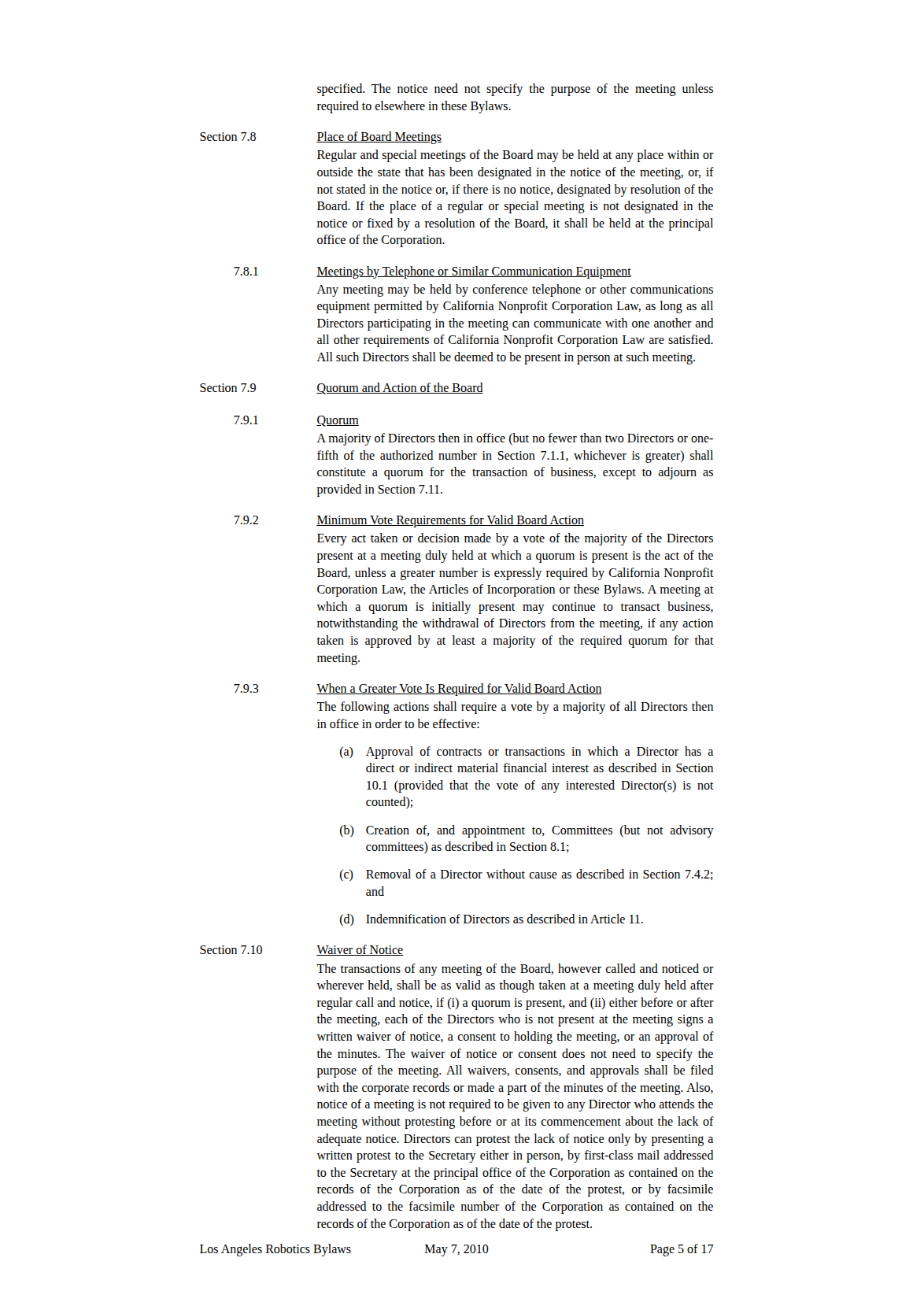specified. The notice need not specify the purpose of the meeting unless required to elsewhere in these Bylaws.
Section 7.8
Place of Board Meetings Regular and special meetings of the Board may be held at any place within or outside the state that has been designated in the notice of the meeting, or, if not stated in the notice or, if there is no notice, designated by resolution of the Board. If the place of a regular or special meeting is not designated in the notice or fixed by a resolution of the Board, it shall be held at the principal office of the Corporation.
7.8.1
Meetings by Telephone or Similar Communication Equipment Any meeting may be held by conference telephone or other communications equipment permitted by California Nonprofit Corporation Law, as long as all Directors participating in the meeting can communicate with one another and all other requirements of California Nonprofit Corporation Law are satisfied. All such Directors shall be deemed to be present in person at such meeting.
Section 7.9
Quorum and Action of the Board
7.9.1
Quorum A majority of Directors then in office (but no fewer than two Directors or one-fifth of the authorized number in Section 7.1.1, whichever is greater) shall constitute a quorum for the transaction of business, except to adjourn as provided in Section 7.11.
7.9.2
Minimum Vote Requirements for Valid Board Action Every act taken or decision made by a vote of the majority of the Directors present at a meeting duly held at which a quorum is present is the act of the Board, unless a greater number is expressly required by California Nonprofit Corporation Law, the Articles of Incorporation or these Bylaws. A meeting at which a quorum is initially present may continue to transact business, notwithstanding the withdrawal of Directors from the meeting, if any action taken is approved by at least a majority of the required quorum for that meeting.
7.9.3
When a Greater Vote Is Required for Valid Board Action The following actions shall require a vote by a majority of all Directors then in office in order to be effective:
(a)
Approval of contracts or transactions in which a Director has a direct or indirect material financial interest as described in Section 10.1 (provided that the vote of any interested Director(s) is not counted);
(b)
Creation of, and appointment to, Committees (but not advisory committees) as described in Section 8.1;
(c)
Removal of a Director without cause as described in Section 7.4.2; and
(d)
Indemnification of Directors as described in Article 11.
Section 7.10
Waiver of Notice The transactions of any meeting of the Board, however called and noticed or wherever held, shall be as valid as though taken at a meeting duly held after regular call and notice, if (i) a quorum is present, and (ii) either before or after the meeting, each of the Directors who is not present at the meeting signs a written waiver of notice, a consent to holding the meeting, or an approval of the minutes. The waiver of notice or consent does not need to specify the purpose of the meeting. All waivers, consents, and approvals shall be filed with the corporate records or made a part of the minutes of the meeting. Also, notice of a meeting is not required to be given to any Director who attends the meeting without protesting before or at its commencement about the lack of adequate notice. Directors can protest the lack of notice only by presenting a written protest to the Secretary either in person, by first-class mail addressed to the Secretary at the principal office of the Corporation as contained on the records of the Corporation as of the date of the protest, or by facsimile addressed to the facsimile number of the Corporation as contained on the records of the Corporation as of the date of the protest.
Los Angeles Robotics Bylaws
May 7, 2010
Page 5 of 17